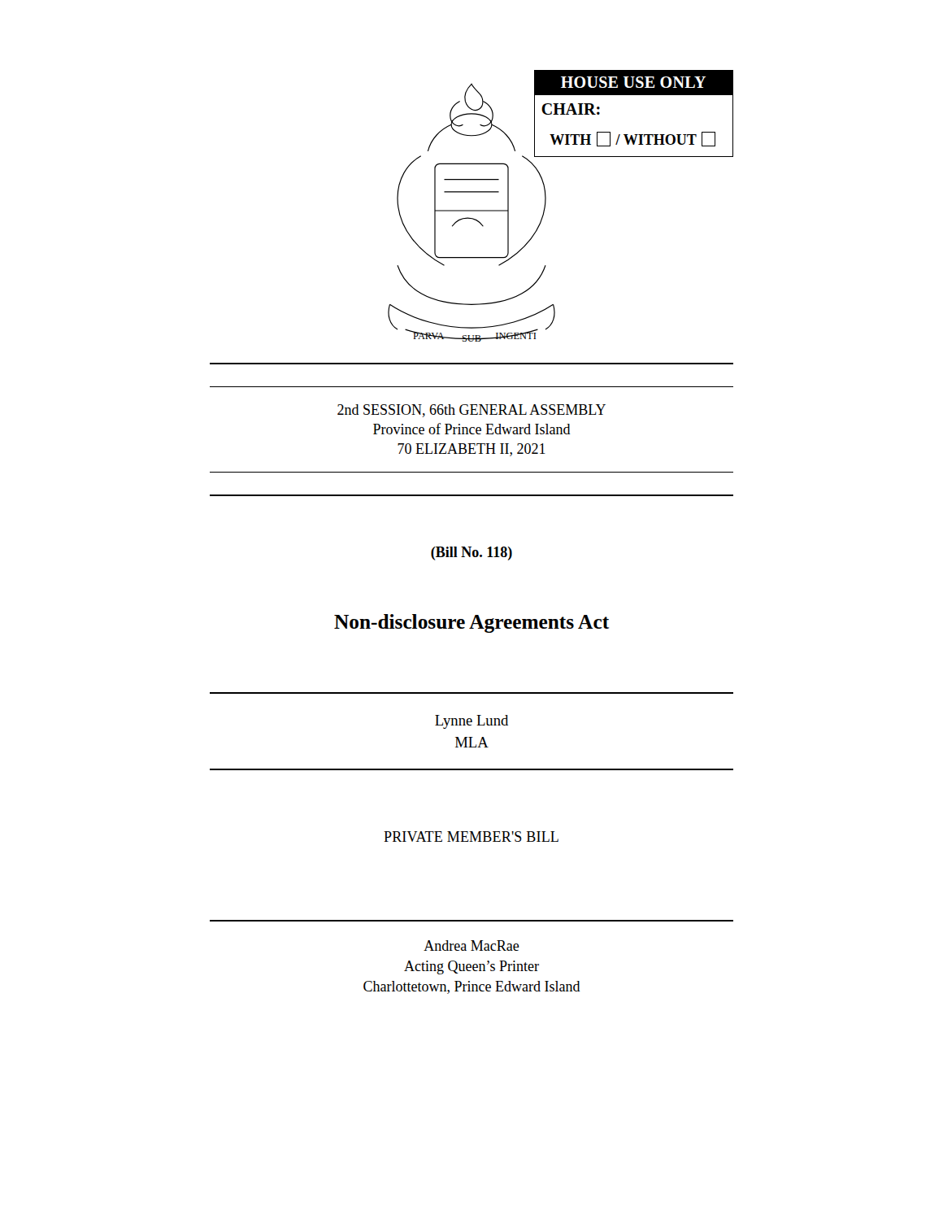HOUSE USE ONLY
CHAIR:
WITH / WITHOUT
2nd SESSION, 66th GENERAL ASSEMBLY
Province of Prince Edward Island
70 ELIZABETH II, 2021
(Bill No. 118)
Non-disclosure Agreements Act
Lynne Lund
MLA
PRIVATE MEMBER'S BILL
Andrea MacRae
Acting Queen’s Printer
Charlottetown, Prince Edward Island